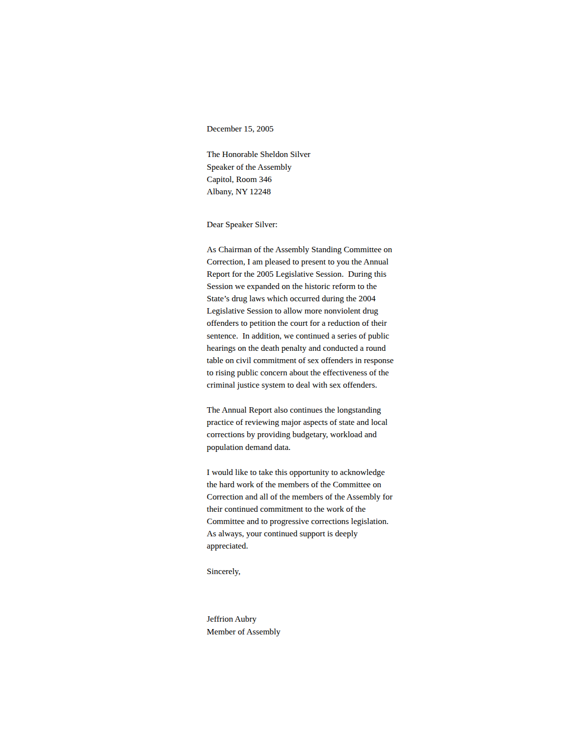December 15, 2005
The Honorable Sheldon Silver
Speaker of the Assembly
Capitol, Room 346
Albany, NY 12248
Dear Speaker Silver:
As Chairman of the Assembly Standing Committee on Correction, I am pleased to present to you the Annual Report for the 2005 Legislative Session. During this Session we expanded on the historic reform to the State’s drug laws which occurred during the 2004 Legislative Session to allow more nonviolent drug offenders to petition the court for a reduction of their sentence. In addition, we continued a series of public hearings on the death penalty and conducted a round table on civil commitment of sex offenders in response to rising public concern about the effectiveness of the criminal justice system to deal with sex offenders.
The Annual Report also continues the longstanding practice of reviewing major aspects of state and local corrections by providing budgetary, workload and population demand data.
I would like to take this opportunity to acknowledge the hard work of the members of the Committee on Correction and all of the members of the Assembly for their continued commitment to the work of the Committee and to progressive corrections legislation. As always, your continued support is deeply appreciated.
Sincerely,
Jeffrion Aubry
Member of Assembly